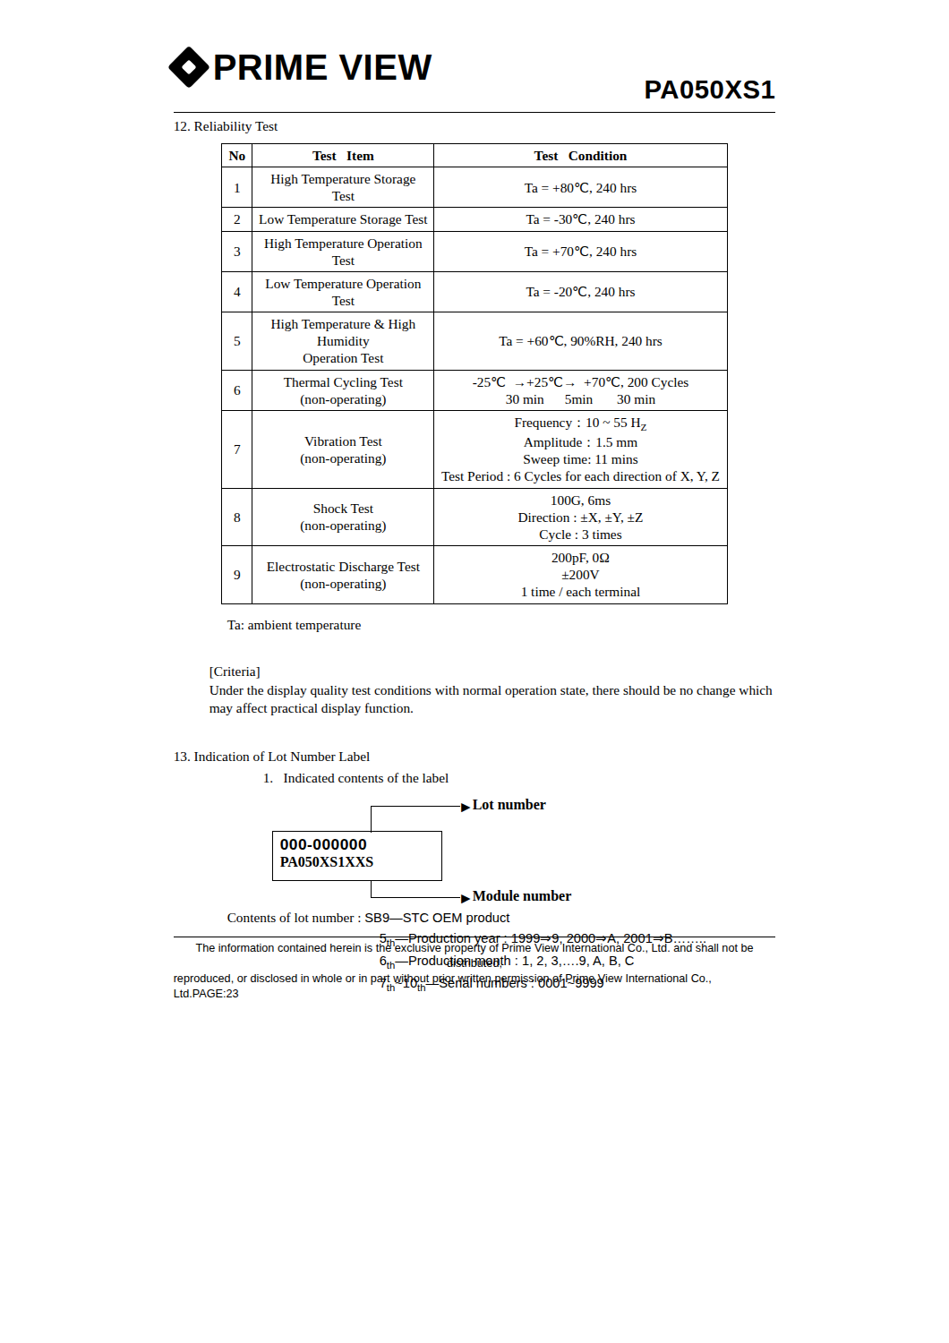PRIME VIEW
PA050XS1
12. Reliability Test
| No | Test Item | Test Condition |
| --- | --- | --- |
| 1 | High Temperature Storage Test | Ta = +80℃, 240 hrs |
| 2 | Low Temperature Storage Test | Ta = -30℃, 240 hrs |
| 3 | High Temperature Operation Test | Ta = +70℃, 240 hrs |
| 4 | Low Temperature Operation Test | Ta = -20℃, 240 hrs |
| 5 | High Temperature & High Humidity Operation Test | Ta = +60℃, 90%RH, 240 hrs |
| 6 | Thermal Cycling Test (non-operating) | -25℃ → +25℃ → +70℃, 200 Cycles 30 min 5min 30 min |
| 7 | Vibration Test (non-operating) | Frequency：10 ~ 55 H Z Amplitude：1.5 mm Sweep time: 11 mins Test Period : 6 Cycles for each direction of X, Y, Z |
| 8 | Shock Test (non-operating) | 100G, 6ms Direction : ±X, ±Y, ±Z Cycle : 3 times |
| 9 | Electrostatic Discharge Test (non-operating) | 200pF, 0Ω ±200V 1 time / each terminal |
Ta: ambient temperature
[Criteria]
Under the display quality test conditions with normal operation state, there should be no change which
may affect practical display function.
13. Indication of Lot Number Label
1. Indicated contents of the label
►
Lot number
000-000000
PA050XS1XXS
►
Module number
Contents of lot number : SB9—STC OEM product
5th—Production year : 1999⇒9, 2000⇒A, 2001⇒B……..
6th—Production month : 1, 2, 3,….9, A, B, C
7th~10th—Serial numbers : 0001~9999
The information contained herein is the exclusive property of Prime View International Co., Ltd. and shall not be distributed,
reproduced, or disclosed in whole or in part without prior written permission of Prime View International Co., Ltd.PAGE:23